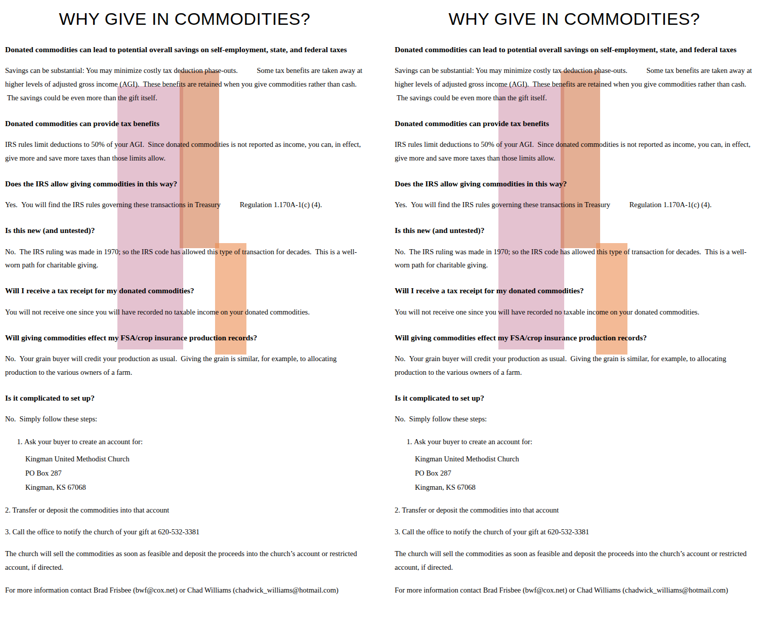WHY GIVE IN COMMODITIES?
Donated commodities can lead to potential overall savings on self-employment, state, and federal taxes
Savings can be substantial: You may minimize costly tax deduction phase-outs. Some tax benefits are taken away at higher levels of adjusted gross income (AGI). These benefits are retained when you give commodities rather than cash. The savings could be even more than the gift itself.
Donated commodities can provide tax benefits
IRS rules limit deductions to 50% of your AGI. Since donated commodities is not reported as income, you can, in effect, give more and save more taxes than those limits allow.
Does the IRS allow giving commodities in this way?
Yes. You will find the IRS rules governing these transactions in Treasury Regulation 1.170A-1(c) (4).
Is this new (and untested)?
No. The IRS ruling was made in 1970; so the IRS code has allowed this type of transaction for decades. This is a well-worn path for charitable giving.
Will I receive a tax receipt for my donated commodities?
You will not receive one since you will have recorded no taxable income on your donated commodities.
Will giving commodities effect my FSA/crop insurance production records?
No. Your grain buyer will credit your production as usual. Giving the grain is similar, for example, to allocating production to the various owners of a farm.
Is it complicated to set up?
No. Simply follow these steps:
Ask your buyer to create an account for:
Kingman United Methodist Church
PO Box 287
Kingman, KS 67068
2. Transfer or deposit the commodities into that account
3. Call the office to notify the church of your gift at 620-532-3381
The church will sell the commodities as soon as feasible and deposit the proceeds into the church’s account or restricted account, if directed.
For more information contact Brad Frisbee (bwf@cox.net) or Chad Williams (chadwick_williams@hotmail.com)
WHY GIVE IN COMMODITIES?
Donated commodities can lead to potential overall savings on self-employment, state, and federal taxes
Savings can be substantial: You may minimize costly tax deduction phase-outs. Some tax benefits are taken away at higher levels of adjusted gross income (AGI). These benefits are retained when you give commodities rather than cash. The savings could be even more than the gift itself.
Donated commodities can provide tax benefits
IRS rules limit deductions to 50% of your AGI. Since donated commodities is not reported as income, you can, in effect, give more and save more taxes than those limits allow.
Does the IRS allow giving commodities in this way?
Yes. You will find the IRS rules governing these transactions in Treasury Regulation 1.170A-1(c) (4).
Is this new (and untested)?
No. The IRS ruling was made in 1970; so the IRS code has allowed this type of transaction for decades. This is a well-worn path for charitable giving.
Will I receive a tax receipt for my donated commodities?
You will not receive one since you will have recorded no taxable income on your donated commodities.
Will giving commodities effect my FSA/crop insurance production records?
No. Your grain buyer will credit your production as usual. Giving the grain is similar, for example, to allocating production to the various owners of a farm.
Is it complicated to set up?
No. Simply follow these steps:
Ask your buyer to create an account for:
Kingman United Methodist Church
PO Box 287
Kingman, KS 67068
2. Transfer or deposit the commodities into that account
3. Call the office to notify the church of your gift at 620-532-3381
The church will sell the commodities as soon as feasible and deposit the proceeds into the church’s account or restricted account, if directed.
For more information contact Brad Frisbee (bwf@cox.net) or Chad Williams (chadwick_williams@hotmail.com)